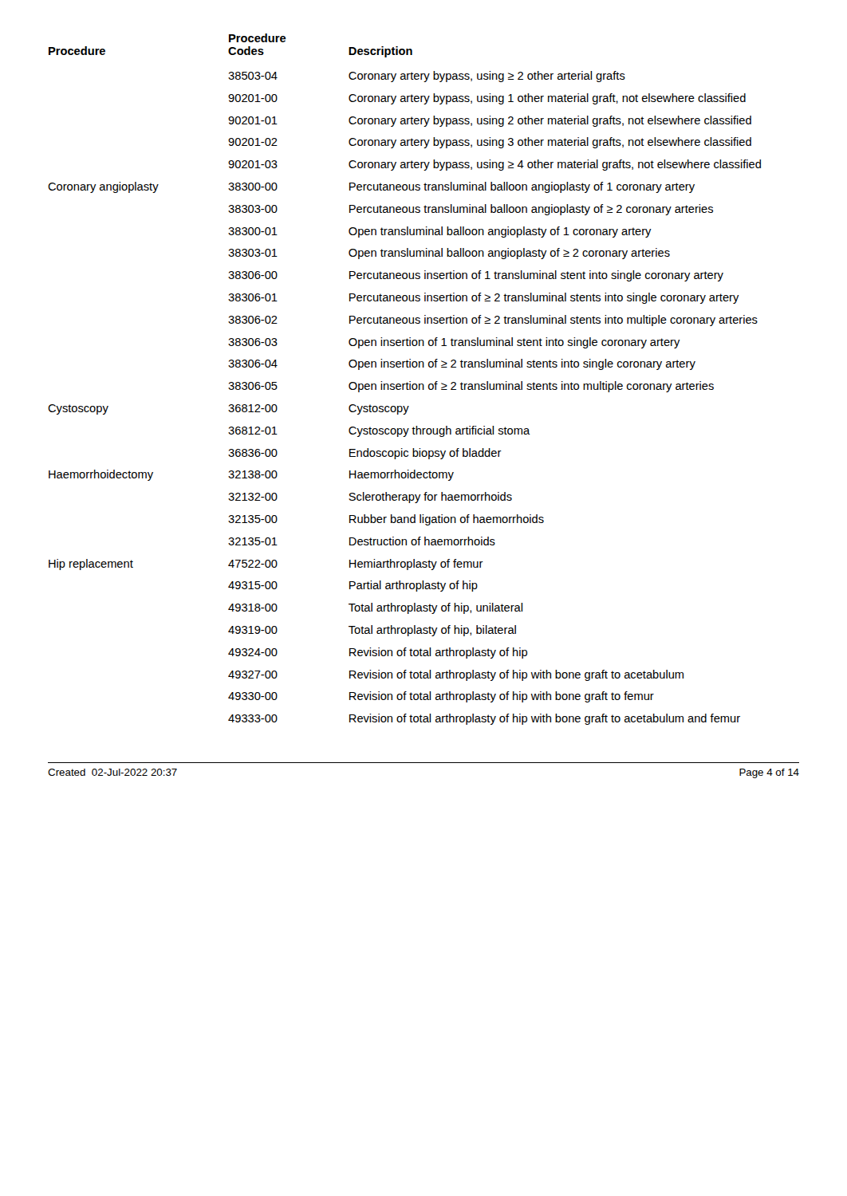| Procedure | Procedure Codes | Description |
| --- | --- | --- |
| | 38503-04 | Coronary artery bypass, using ≥ 2 other arterial grafts |
| | 90201-00 | Coronary artery bypass, using 1 other material graft, not elsewhere classified |
| | 90201-01 | Coronary artery bypass, using 2 other material grafts, not elsewhere classified |
| | 90201-02 | Coronary artery bypass, using 3 other material grafts, not elsewhere classified |
| | 90201-03 | Coronary artery bypass, using ≥ 4 other material grafts, not elsewhere classified |
| Coronary angioplasty | 38300-00 | Percutaneous transluminal balloon angioplasty of 1 coronary artery |
| | 38303-00 | Percutaneous transluminal balloon angioplasty of ≥ 2 coronary arteries |
| | 38300-01 | Open transluminal balloon angioplasty of 1 coronary artery |
| | 38303-01 | Open transluminal balloon angioplasty of ≥ 2 coronary arteries |
| | 38306-00 | Percutaneous insertion of 1 transluminal stent into single coronary artery |
| | 38306-01 | Percutaneous insertion of ≥ 2 transluminal stents into single coronary artery |
| | 38306-02 | Percutaneous insertion of ≥ 2 transluminal stents into multiple coronary arteries |
| | 38306-03 | Open insertion of 1 transluminal stent into single coronary artery |
| | 38306-04 | Open insertion of ≥ 2 transluminal stents into single coronary artery |
| | 38306-05 | Open insertion of ≥ 2 transluminal stents into multiple coronary arteries |
| Cystoscopy | 36812-00 | Cystoscopy |
| | 36812-01 | Cystoscopy through artificial stoma |
| | 36836-00 | Endoscopic biopsy of bladder |
| Haemorrhoidectomy | 32138-00 | Haemorrhoidectomy |
| | 32132-00 | Sclerotherapy for haemorrhoids |
| | 32135-00 | Rubber band ligation of haemorrhoids |
| | 32135-01 | Destruction of haemorrhoids |
| Hip replacement | 47522-00 | Hemiarthroplasty of femur |
| | 49315-00 | Partial arthroplasty of hip |
| | 49318-00 | Total arthroplasty of hip, unilateral |
| | 49319-00 | Total arthroplasty of hip, bilateral |
| | 49324-00 | Revision of total arthroplasty of hip |
| | 49327-00 | Revision of total arthroplasty of hip with bone graft to acetabulum |
| | 49330-00 | Revision of total arthroplasty of hip with bone graft to femur |
| | 49333-00 | Revision of total arthroplasty of hip with bone graft to acetabulum and femur |
Created 02-Jul-2022 20:37 Page 4 of 14